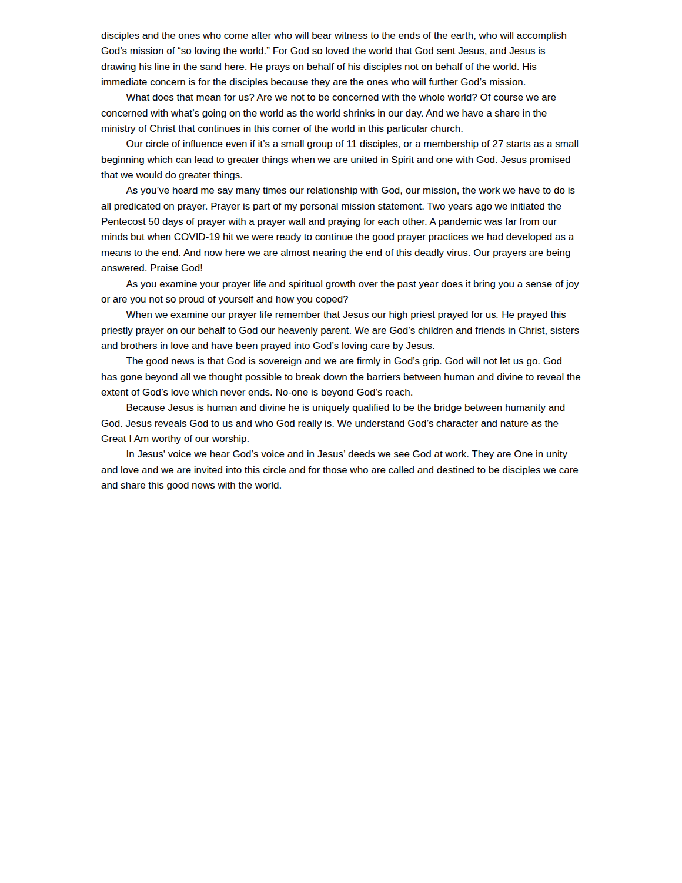disciples and the ones who come after who will bear witness to the ends of the earth, who will accomplish God’s mission of “so loving the world.” For God so loved the world that God sent Jesus, and Jesus is drawing his line in the sand here. He prays on behalf of his disciples not on behalf of the world. His immediate concern is for the disciples because they are the ones who will further God’s mission.
What does that mean for us? Are we not to be concerned with the whole world? Of course we are concerned with what’s going on the world as the world shrinks in our day. And we have a share in the ministry of Christ that continues in this corner of the world in this particular church.
Our circle of influence even if it’s a small group of 11 disciples, or a membership of 27 starts as a small beginning which can lead to greater things when we are united in Spirit and one with God. Jesus promised that we would do greater things.
As you’ve heard me say many times our relationship with God, our mission, the work we have to do is all predicated on prayer. Prayer is part of my personal mission statement. Two years ago we initiated the Pentecost 50 days of prayer with a prayer wall and praying for each other. A pandemic was far from our minds but when COVID-19 hit we were ready to continue the good prayer practices we had developed as a means to the end. And now here we are almost nearing the end of this deadly virus. Our prayers are being answered. Praise God!
As you examine your prayer life and spiritual growth over the past year does it bring you a sense of joy or are you not so proud of yourself and how you coped?
When we examine our prayer life remember that Jesus our high priest prayed for us. He prayed this priestly prayer on our behalf to God our heavenly parent. We are God’s children and friends in Christ, sisters and brothers in love and have been prayed into God’s loving care by Jesus.
The good news is that God is sovereign and we are firmly in God’s grip. God will not let us go. God has gone beyond all we thought possible to break down the barriers between human and divine to reveal the extent of God’s love which never ends. No-one is beyond God’s reach.
Because Jesus is human and divine he is uniquely qualified to be the bridge between humanity and God. Jesus reveals God to us and who God really is. We understand God’s character and nature as the Great I Am worthy of our worship.
In Jesus' voice we hear God’s voice and in Jesus’ deeds we see God at work. They are One in unity and love and we are invited into this circle and for those who are called and destined to be disciples we care and share this good news with the world.